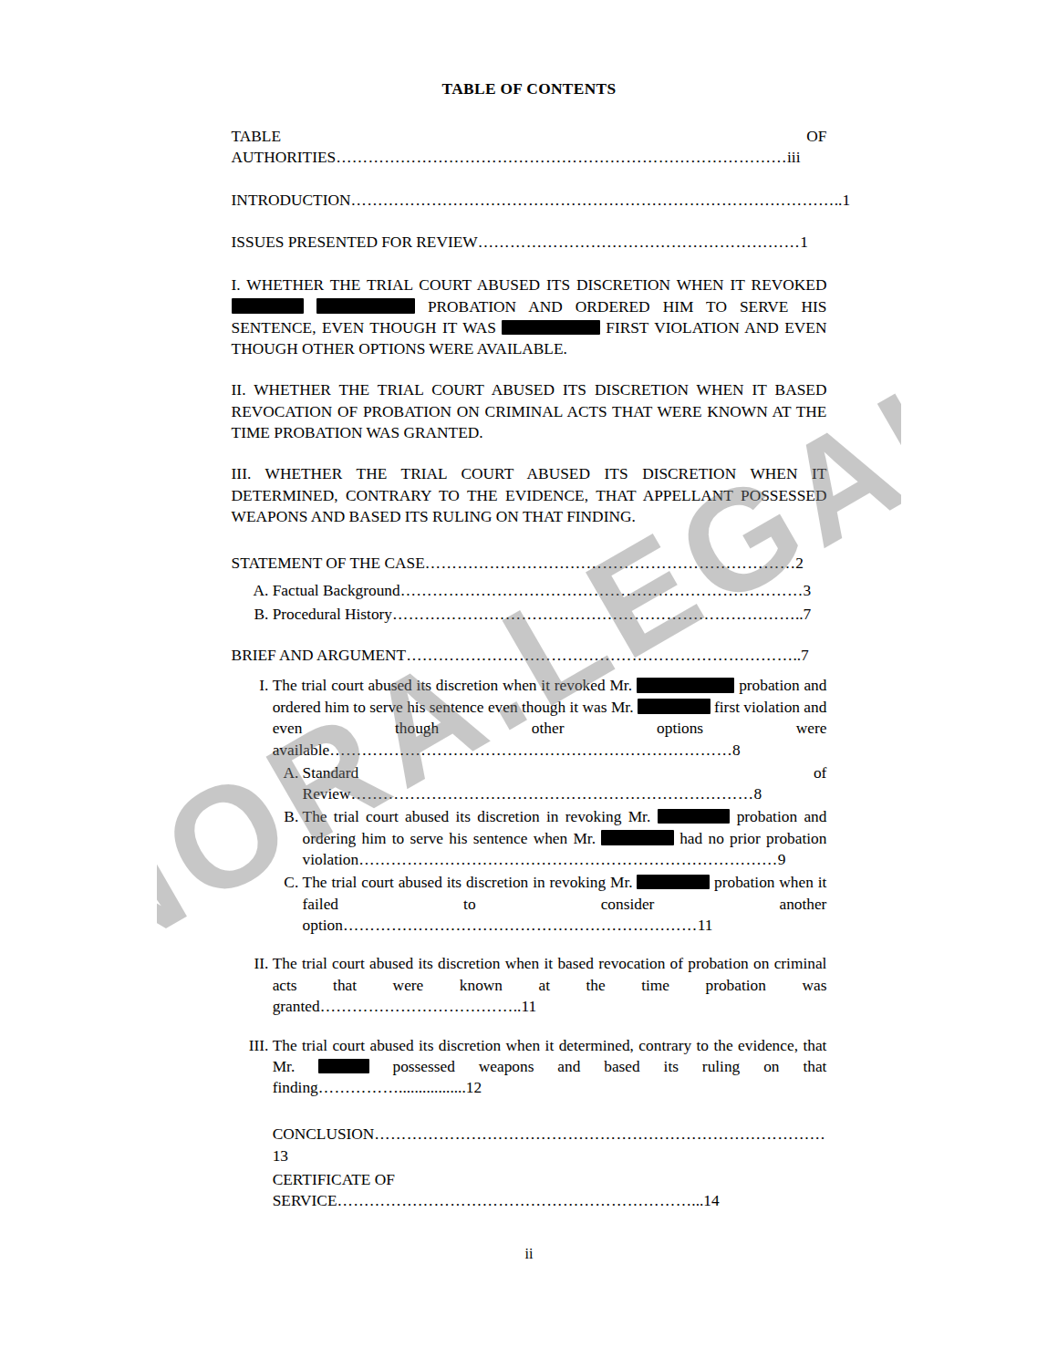NORA.LEGAL
TABLE OF CONTENTS
TABLE OF AUTHORITIES…………………………………………………………………………iii
INTRODUCTION………………………………………………………………………………..1
ISSUES PRESENTED FOR REVIEW……………………………………………………1
I. WHETHER THE TRIAL COURT ABUSED ITS DISCRETION WHEN IT REVOKED PROBATION AND ORDERED HIM TO SERVE HIS SENTENCE, EVEN THOUGH IT WAS FIRST VIOLATION AND EVEN THOUGH OTHER OPTIONS WERE AVAILABLE.
II. WHETHER THE TRIAL COURT ABUSED ITS DISCRETION WHEN IT BASED REVOCATION OF PROBATION ON CRIMINAL ACTS THAT WERE KNOWN AT THE TIME PROBATION WAS GRANTED.
III. WHETHER THE TRIAL COURT ABUSED ITS DISCRETION WHEN IT DETERMINED, CONTRARY TO THE EVIDENCE, THAT APPELLANT POSSESSED WEAPONS AND BASED ITS RULING ON THAT FINDING.
STATEMENT OF THE CASE……………………………………………………………2
Factual Background…………………………………………………………………3
Procedural History…………………………………………………………………..7
BRIEF AND ARGUMENT………………………………………………………………..7
The trial court abused its discretion when it revoked Mr. probation and ordered him to serve his sentence even though it was Mr. first violation and even though other options were available…………………………………………………………………8
Standard of Review…………………………………………………………………8
The trial court abused its discretion in revoking Mr. probation and ordering him to serve his sentence when Mr. had no prior probation violation……………………………………………………………………9
The trial court abused its discretion in revoking Mr. probation when it failed to consider another option…………………………………………………………11
The trial court abused its discretion when it based revocation of probation on criminal acts that were known at the time probation was granted………………………………..11
The trial court abused its discretion when it determined, contrary to the evidence, that Mr. possessed weapons and based its ruling on that finding…………….................12
CONCLUSION…………………………………………………………………………13
CERTIFICATE OF SERVICE…………………………………………………………...14
ii